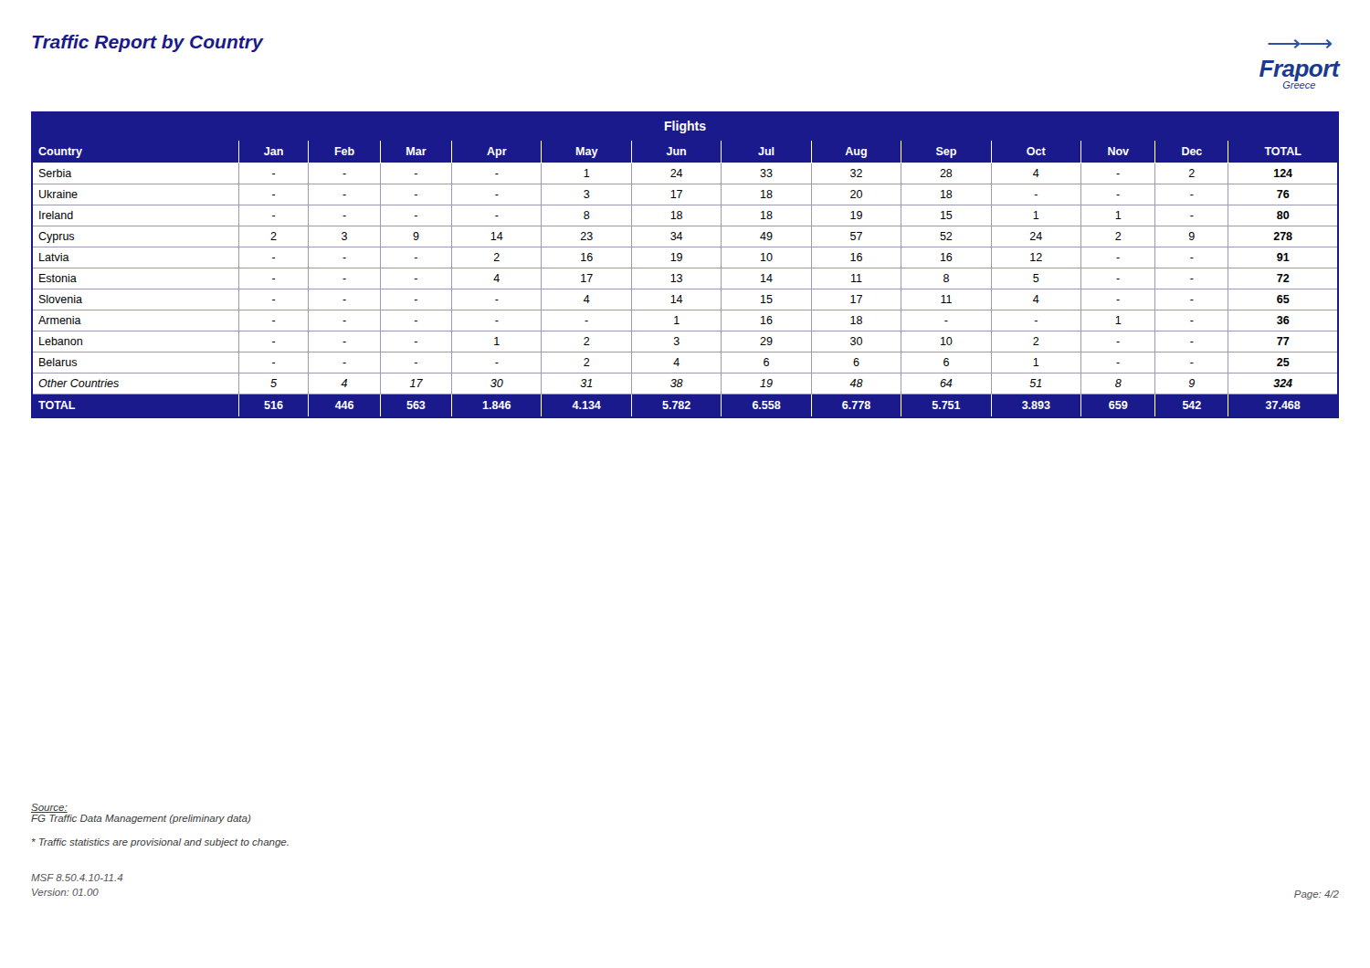Traffic Report by Country
⟶⟶
Fraport
Greece
Flights
| Country | Jan | Feb | Mar | Apr | May | Jun | Jul | Aug | Sep | Oct | Nov | Dec | TOTAL |
| --- | --- | --- | --- | --- | --- | --- | --- | --- | --- | --- | --- | --- | --- |
| Serbia | - | - | - | - | 1 | 24 | 33 | 32 | 28 | 4 | - | 2 | 124 |
| Ukraine | - | - | - | - | 3 | 17 | 18 | 20 | 18 | - | - | - | 76 |
| Ireland | - | - | - | - | 8 | 18 | 18 | 19 | 15 | 1 | 1 | - | 80 |
| Cyprus | 2 | 3 | 9 | 14 | 23 | 34 | 49 | 57 | 52 | 24 | 2 | 9 | 278 |
| Latvia | - | - | - | 2 | 16 | 19 | 10 | 16 | 16 | 12 | - | - | 91 |
| Estonia | - | - | - | 4 | 17 | 13 | 14 | 11 | 8 | 5 | - | - | 72 |
| Slovenia | - | - | - | - | 4 | 14 | 15 | 17 | 11 | 4 | - | - | 65 |
| Armenia | - | - | - | - | - | 1 | 16 | 18 | - | - | 1 | - | 36 |
| Lebanon | - | - | - | 1 | 2 | 3 | 29 | 30 | 10 | 2 | - | - | 77 |
| Belarus | - | - | - | - | 2 | 4 | 6 | 6 | 6 | 1 | - | - | 25 |
| Other Countries | 5 | 4 | 17 | 30 | 31 | 38 | 19 | 48 | 64 | 51 | 8 | 9 | 324 |
| TOTAL | 516 | 446 | 563 | 1.846 | 4.134 | 5.782 | 6.558 | 6.778 | 5.751 | 3.893 | 659 | 542 | 37.468 |
Source:
FG Traffic Data Management (preliminary data)
* Traffic statistics are provisional and subject to change.
MSF 8.50.4.10-11.4
Version: 01.00
Page: 4/2